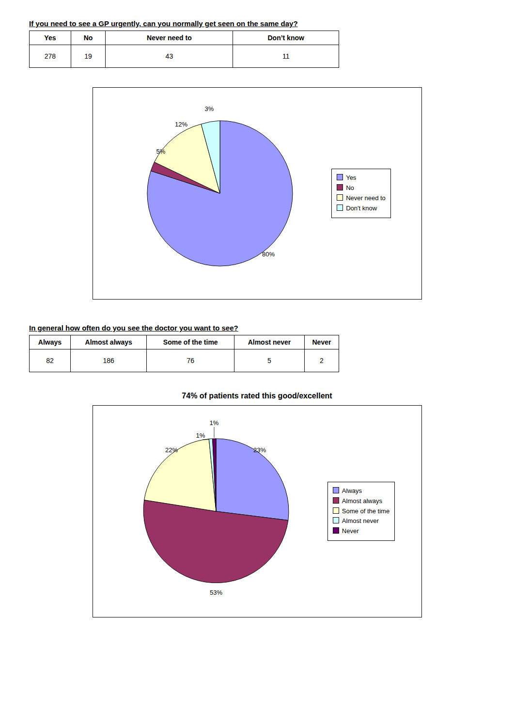If you need to see a GP urgently, can you normally get seen on the same day?
| Yes | No | Never need to | Don’t know |
| --- | --- | --- | --- |
| 278 | 19 | 43 | 11 |
3% 12% 5% 80%
Yes
No
Never need to
Don't know
In general how often do you see the doctor you want to see?
| Always | Almost always | Some of the time | Almost never | Never |
| --- | --- | --- | --- | --- |
| 82 | 186 | 76 | 5 | 2 |
74% of patients rated this good/excellent
1% 1% 22% 23% 53%
Always
Almost always
Some of the time
Almost never
Never